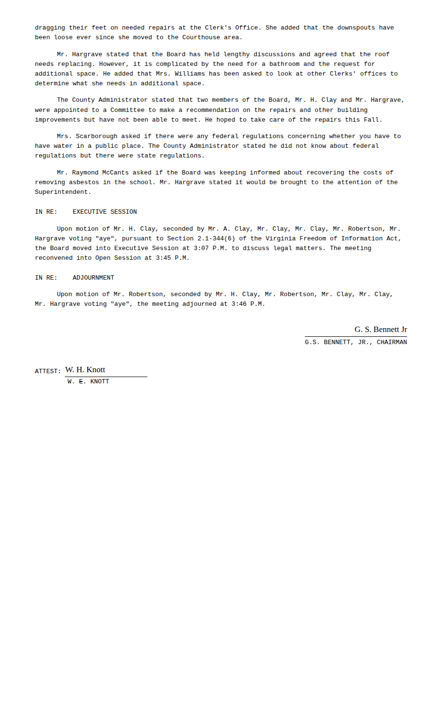dragging their feet on needed repairs at the Clerk's Office. She added that the downspouts have been loose ever since she moved to the Courthouse area.
Mr. Hargrave stated that the Board has held lengthy discussions and agreed that the roof needs replacing. However, it is complicated by the need for a bathroom and the request for additional space. He added that Mrs. Williams has been asked to look at other Clerks' offices to determine what she needs in additional space.
The County Administrator stated that two members of the Board, Mr. H. Clay and Mr. Hargrave, were appointed to a Committee to make a recommendation on the repairs and other building improvements but have not been able to meet. He hoped to take care of the repairs this Fall.
Mrs. Scarborough asked if there were any federal regulations concerning whether you have to have water in a public place. The County Administrator stated he did not know about federal regulations but there were state regulations.
Mr. Raymond McCants asked if the Board was keeping informed about recovering the costs of removing asbestos in the school. Mr. Hargrave stated it would be brought to the attention of the Superintendent.
IN RE: EXECUTIVE SESSION
Upon motion of Mr. H. Clay, seconded by Mr. A. Clay, Mr. Clay, Mr. Clay, Mr. Robertson, Mr. Hargrave voting "aye", pursuant to Section 2.1-344(6) of the Virginia Freedom of Information Act, the Board moved into Executive Session at 3:07 P.M. to discuss legal matters. The meeting reconvened into Open Session at 3:45 P.M.
IN RE: ADJOURNMENT
Upon motion of Mr. Robertson, seconded by Mr. H. Clay, Mr. Robertson, Mr. Clay, Mr. Clay, Mr. Hargrave voting "aye", the meeting adjourned at 3:46 P.M.
G. S. Bennett Jr
G.S. BENNETT, JR., CHAIRMAN
ATTEST: W. H. Knott
W. E. KNOTT